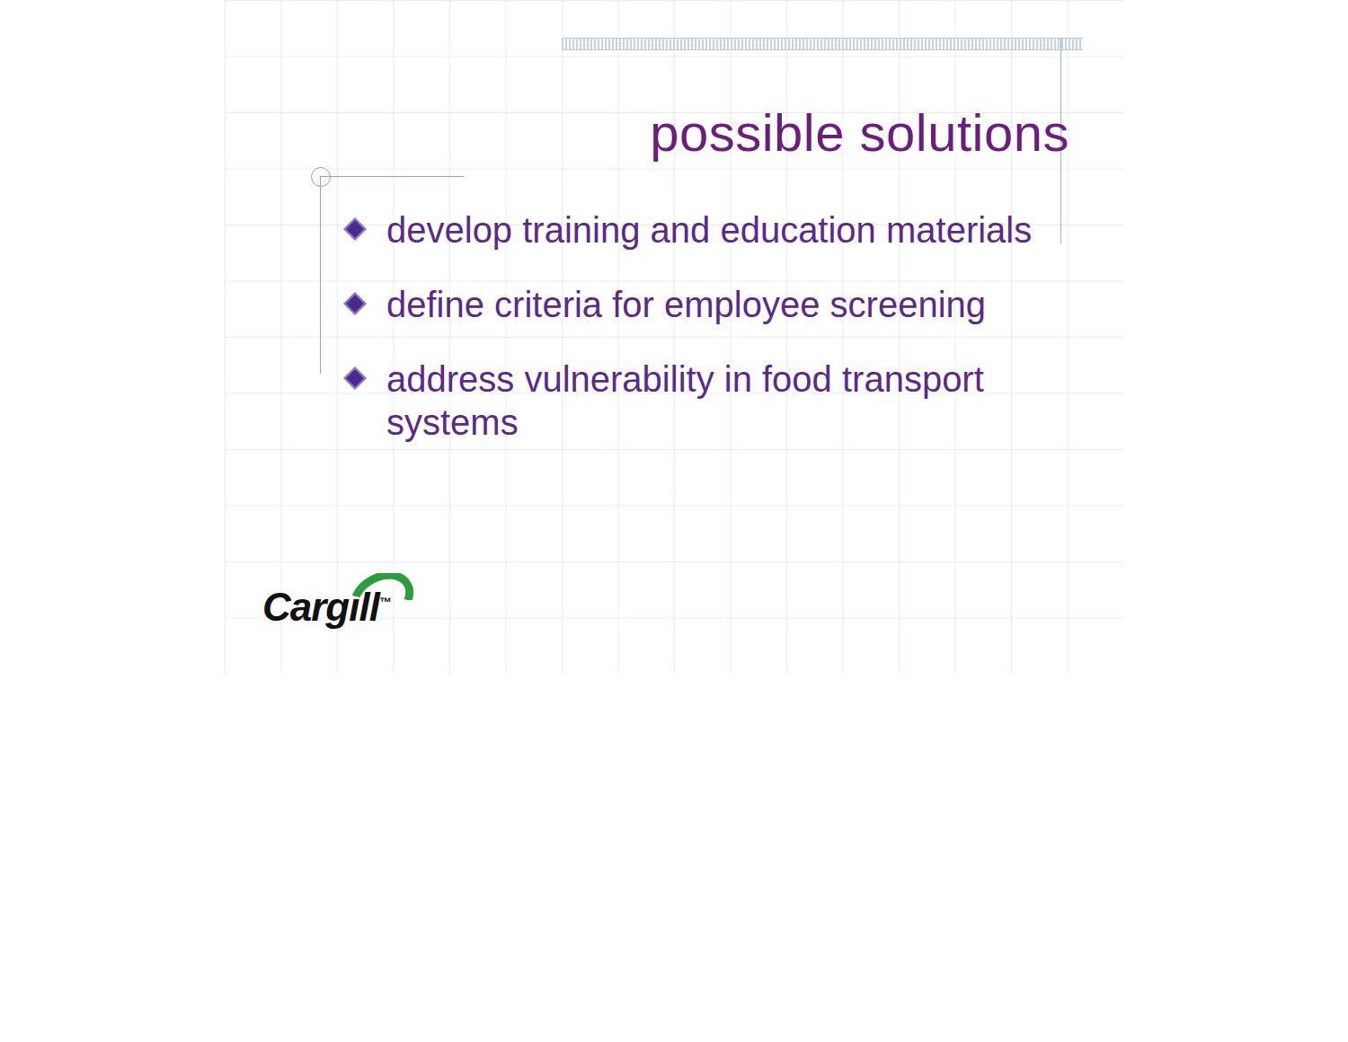possible solutions
develop training and education materials
define criteria for employee screening
address vulnerability in food transport systems
Cargill